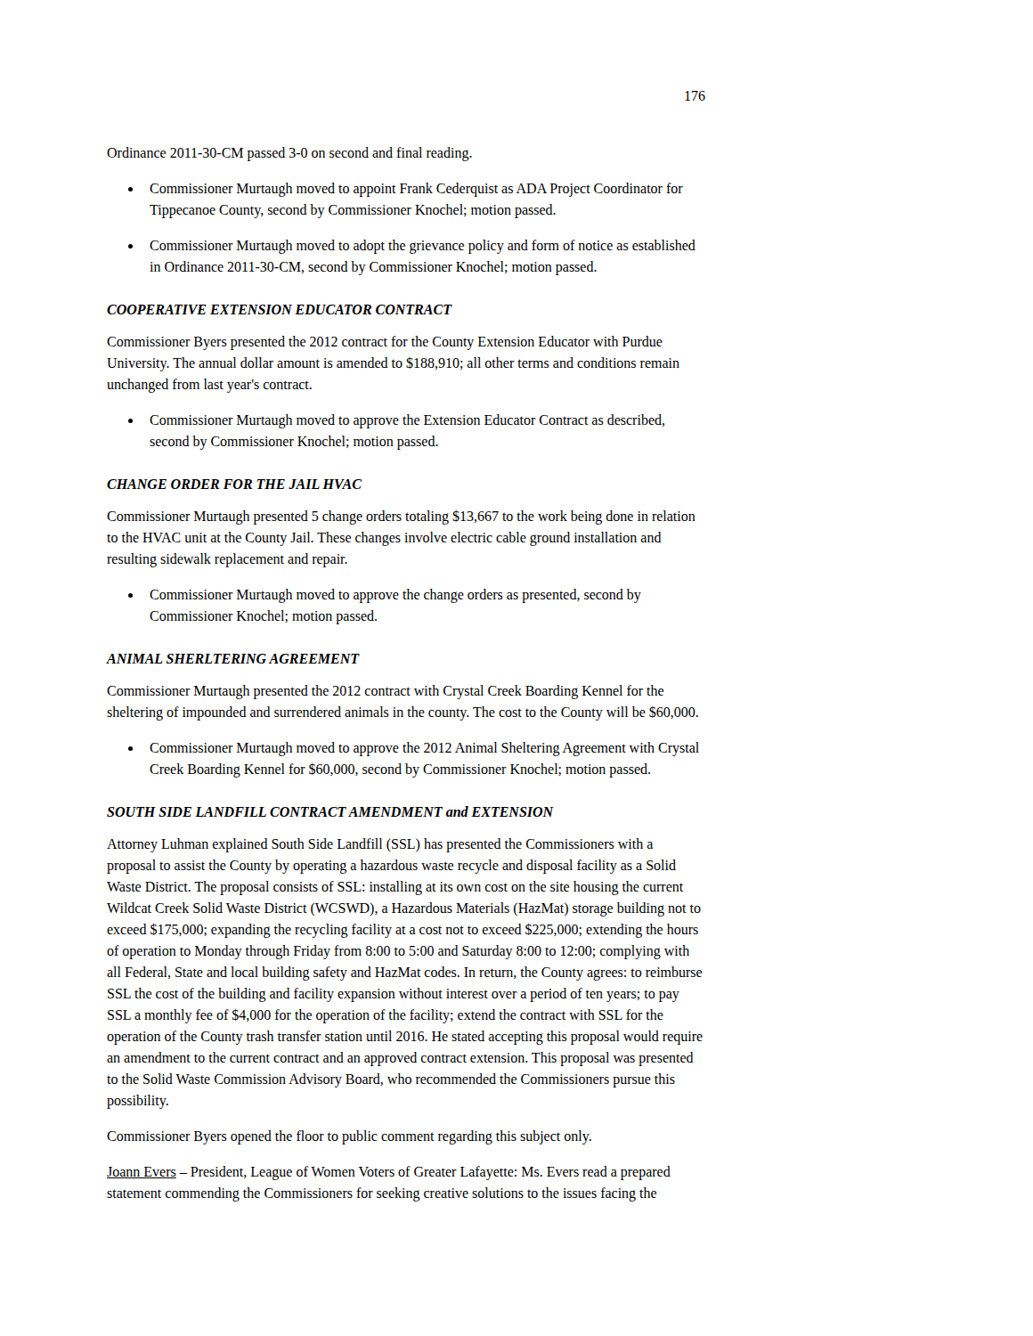176
Ordinance 2011-30-CM passed 3-0 on second and final reading.
Commissioner Murtaugh moved to appoint Frank Cederquist as ADA Project Coordinator for Tippecanoe County, second by Commissioner Knochel; motion passed.
Commissioner Murtaugh moved to adopt the grievance policy and form of notice as established in Ordinance 2011-30-CM, second by Commissioner Knochel; motion passed.
COOPERATIVE EXTENSION EDUCATOR CONTRACT
Commissioner Byers presented the 2012 contract for the County Extension Educator with Purdue University. The annual dollar amount is amended to $188,910; all other terms and conditions remain unchanged from last year's contract.
Commissioner Murtaugh moved to approve the Extension Educator Contract as described, second by Commissioner Knochel; motion passed.
CHANGE ORDER FOR THE JAIL HVAC
Commissioner Murtaugh presented 5 change orders totaling $13,667 to the work being done in relation to the HVAC unit at the County Jail. These changes involve electric cable ground installation and resulting sidewalk replacement and repair.
Commissioner Murtaugh moved to approve the change orders as presented, second by Commissioner Knochel; motion passed.
ANIMAL SHERLTERING AGREEMENT
Commissioner Murtaugh presented the 2012 contract with Crystal Creek Boarding Kennel for the sheltering of impounded and surrendered animals in the county. The cost to the County will be $60,000.
Commissioner Murtaugh moved to approve the 2012 Animal Sheltering Agreement with Crystal Creek Boarding Kennel for $60,000, second by Commissioner Knochel; motion passed.
SOUTH SIDE LANDFILL CONTRACT AMENDMENT and EXTENSION
Attorney Luhman explained South Side Landfill (SSL) has presented the Commissioners with a proposal to assist the County by operating a hazardous waste recycle and disposal facility as a Solid Waste District. The proposal consists of SSL: installing at its own cost on the site housing the current Wildcat Creek Solid Waste District (WCSWD), a Hazardous Materials (HazMat) storage building not to exceed $175,000; expanding the recycling facility at a cost not to exceed $225,000; extending the hours of operation to Monday through Friday from 8:00 to 5:00 and Saturday 8:00 to 12:00; complying with all Federal, State and local building safety and HazMat codes. In return, the County agrees: to reimburse SSL the cost of the building and facility expansion without interest over a period of ten years; to pay SSL a monthly fee of $4,000 for the operation of the facility; extend the contract with SSL for the operation of the County trash transfer station until 2016. He stated accepting this proposal would require an amendment to the current contract and an approved contract extension. This proposal was presented to the Solid Waste Commission Advisory Board, who recommended the Commissioners pursue this possibility.
Commissioner Byers opened the floor to public comment regarding this subject only.
Joann Evers – President, League of Women Voters of Greater Lafayette: Ms. Evers read a prepared statement commending the Commissioners for seeking creative solutions to the issues facing the